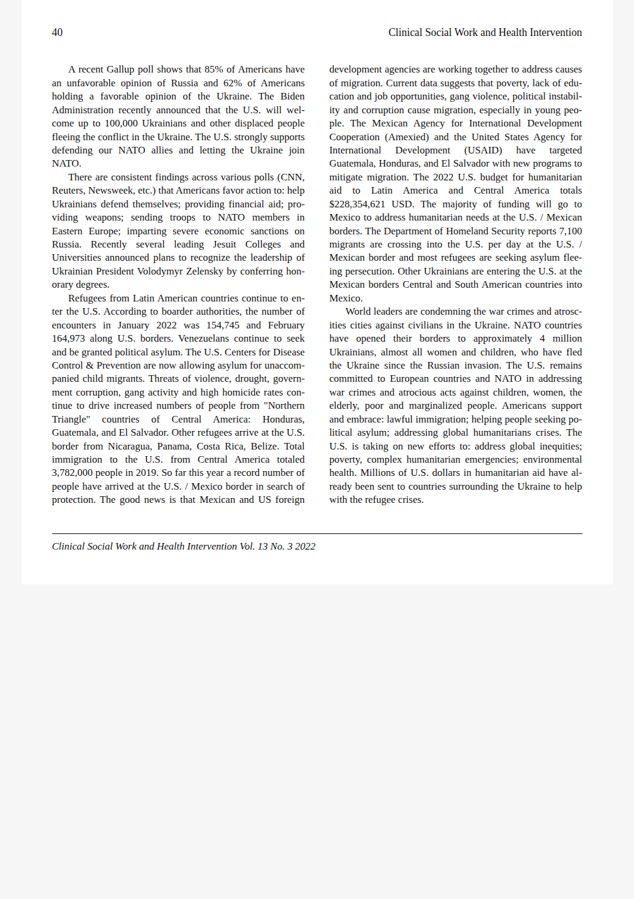40 Clinical Social Work and Health Intervention
A recent Gallup poll shows that 85% of Americans have an unfavorable opinion of Russia and 62% of Americans holding a favorable opinion of the Ukraine. The Biden Administration recently announced that the U.S. will welcome up to 100,000 Ukrainians and other displaced people fleeing the conflict in the Ukraine. The U.S. strongly supports defending our NATO allies and letting the Ukraine join NATO.
There are consistent findings across various polls (CNN, Reuters, Newsweek, etc.) that Americans favor action to: help Ukrainians defend themselves; providing financial aid; providing weapons; sending troops to NATO members in Eastern Europe; imparting severe economic sanctions on Russia. Recently several leading Jesuit Colleges and Universities announced plans to recognize the leadership of Ukrainian President Volodymyr Zelensky by conferring honorary degrees.
Refugees from Latin American countries continue to enter the U.S. According to boarder authorities, the number of encounters in January 2022 was 154,745 and February 164,973 along U.S. borders. Venezuelans continue to seek and be granted political asylum. The U.S. Centers for Disease Control & Prevention are now allowing asylum for unaccompanied child migrants. Threats of violence, drought, government corruption, gang activity and high homicide rates continue to drive increased numbers of people from "Northern Triangle" countries of Central America: Honduras, Guatemala, and El Salvador. Other refugees arrive at the U.S. border from Nicaragua, Panama, Costa Rica, Belize. Total immigration to the U.S. from Central America totaled 3,782,000 people in 2019. So far this year a record number of people have arrived at the U.S. / Mexico border in search of protection. The good news is that Mexican and US foreign development agencies are working together to address causes of migration. Current data suggests that poverty, lack of education and job opportunities, gang violence, political instability and corruption cause migration, especially in young people. The Mexican Agency for International Development Cooperation (Amexied) and the United States Agency for International Development (USAID) have targeted Guatemala, Honduras, and El Salvador with new programs to mitigate migration. The 2022 U.S. budget for humanitarian aid to Latin America and Central America totals $228,354,621 USD. The majority of funding will go to Mexico to address humanitarian needs at the U.S. / Mexican borders. The Department of Homeland Security reports 7,100 migrants are crossing into the U.S. per day at the U.S. / Mexican border and most refugees are seeking asylum fleeing persecution. Other Ukrainians are entering the U.S. at the Mexican borders Central and South American countries into Mexico.
World leaders are condemning the war crimes and atroscities cities against civilians in the Ukraine. NATO countries have opened their borders to approximately 4 million Ukrainians, almost all women and children, who have fled the Ukraine since the Russian invasion. The U.S. remains committed to European countries and NATO in addressing war crimes and atrocious acts against children, women, the elderly, poor and marginalized people. Americans support and embrace: lawful immigration; helping people seeking political asylum; addressing global humanitarians crises. The U.S. is taking on new efforts to: address global inequities; poverty, complex humanitarian emergencies; environmental health. Millions of U.S. dollars in humanitarian aid have already been sent to countries surrounding the Ukraine to help with the refugee crises.
Clinical Social Work and Health Intervention Vol. 13 No. 3 2022